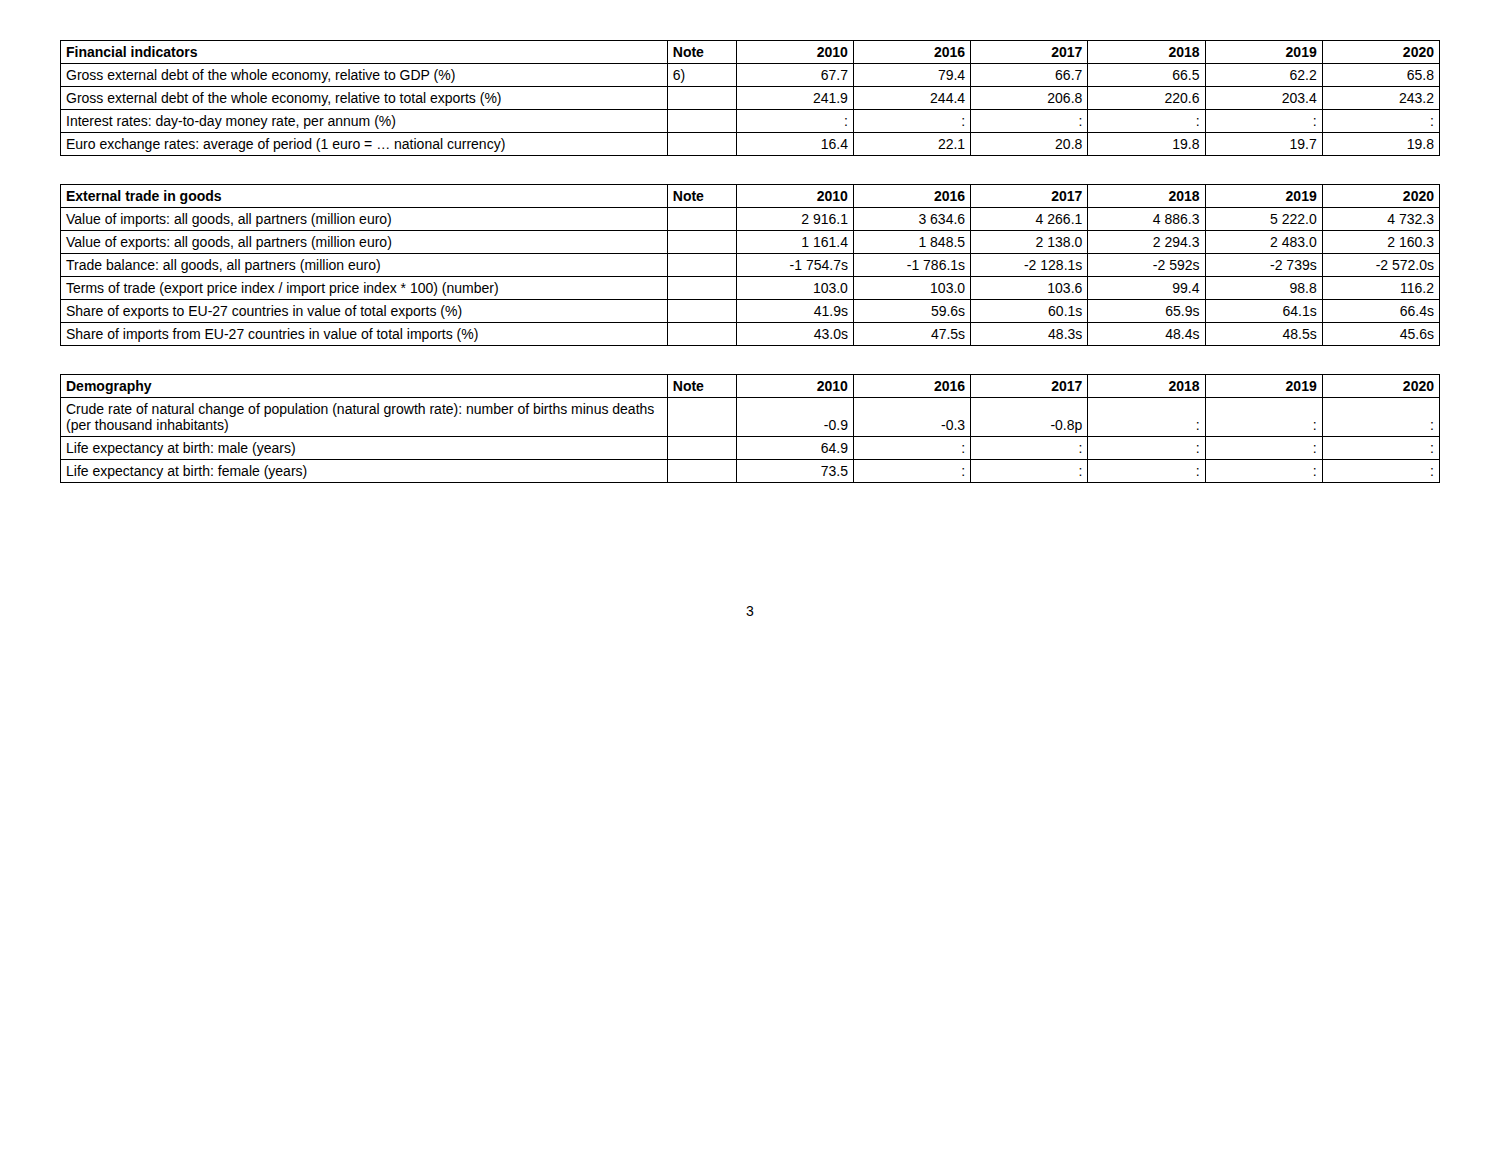| Financial indicators | Note | 2010 | 2016 | 2017 | 2018 | 2019 | 2020 |
| --- | --- | --- | --- | --- | --- | --- | --- |
| Gross external debt of the whole economy, relative to GDP (%) | 6) | 67.7 | 79.4 | 66.7 | 66.5 | 62.2 | 65.8 |
| Gross external debt of the whole economy, relative to total exports (%) | | 241.9 | 244.4 | 206.8 | 220.6 | 203.4 | 243.2 |
| Interest rates: day-to-day money rate, per annum (%) | | : | : | : | : | : | : |
| Euro exchange rates: average of period (1 euro = … national currency) | | 16.4 | 22.1 | 20.8 | 19.8 | 19.7 | 19.8 |
| External trade in goods | Note | 2010 | 2016 | 2017 | 2018 | 2019 | 2020 |
| --- | --- | --- | --- | --- | --- | --- | --- |
| Value of imports: all goods, all partners (million euro) | | 2 916.1 | 3 634.6 | 4 266.1 | 4 886.3 | 5 222.0 | 4 732.3 |
| Value of exports: all goods, all partners (million euro) | | 1 161.4 | 1 848.5 | 2 138.0 | 2 294.3 | 2 483.0 | 2 160.3 |
| Trade balance: all goods, all partners (million euro) | | -1 754.7s | -1 786.1s | -2 128.1s | -2 592s | -2 739s | -2 572.0s |
| Terms of trade (export price index / import price index * 100) (number) | | 103.0 | 103.0 | 103.6 | 99.4 | 98.8 | 116.2 |
| Share of exports to EU-27 countries in value of total exports (%) | | 41.9s | 59.6s | 60.1s | 65.9s | 64.1s | 66.4s |
| Share of imports from EU-27 countries in value of total imports (%) | | 43.0s | 47.5s | 48.3s | 48.4s | 48.5s | 45.6s |
| Demography | Note | 2010 | 2016 | 2017 | 2018 | 2019 | 2020 |
| --- | --- | --- | --- | --- | --- | --- | --- |
| Crude rate of natural change of population (natural growth rate): number of births minus deaths (per thousand inhabitants) | | -0.9 | -0.3 | -0.8p | : | : | : |
| Life expectancy at birth: male (years) | | 64.9 | : | : | : | : | : |
| Life expectancy at birth: female (years) | | 73.5 | : | : | : | : | : |
3